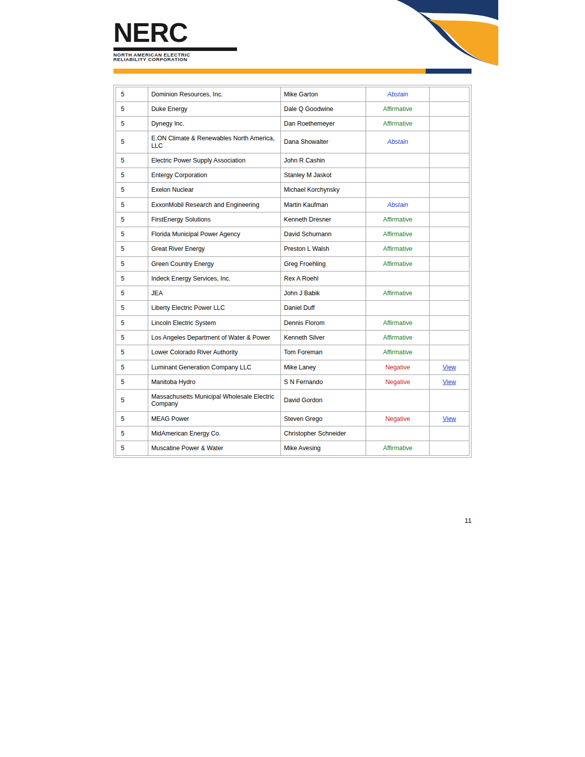NERC
North American Electric
Reliability Corporation
| 5 | Dominion Resources, Inc. | Mike Garton | Abstain | |
| 5 | Duke Energy | Dale Q Goodwine | Affirmative | |
| 5 | Dynegy Inc. | Dan Roethemeyer | Affirmative | |
| 5 | E.ON Climate & Renewables North America, LLC | Dana Showalter | Abstain | |
| 5 | Electric Power Supply Association | John R Cashin | | |
| 5 | Entergy Corporation | Stanley M Jaskot | | |
| 5 | Exelon Nuclear | Michael Korchynsky | | |
| 5 | ExxonMobil Research and Engineering | Martin Kaufman | Abstain | |
| 5 | FirstEnergy Solutions | Kenneth Dresner | Affirmative | |
| 5 | Florida Municipal Power Agency | David Schumann | Affirmative | |
| 5 | Great River Energy | Preston L Walsh | Affirmative | |
| 5 | Green Country Energy | Greg Froehling | Affirmative | |
| 5 | Indeck Energy Services, Inc. | Rex A Roehl | | |
| 5 | JEA | John J Babik | Affirmative | |
| 5 | Liberty Electric Power LLC | Daniel Duff | | |
| 5 | Lincoln Electric System | Dennis Florom | Affirmative | |
| 5 | Los Angeles Department of Water & Power | Kenneth Silver | Affirmative | |
| 5 | Lower Colorado River Authority | Tom Foreman | Affirmative | |
| 5 | Luminant Generation Company LLC | Mike Laney | Negative | View |
| 5 | Manitoba Hydro | S N Fernando | Negative | View |
| 5 | Massachusetts Municipal Wholesale Electric Company | David Gordon | | |
| 5 | MEAG Power | Steven Grego | Negative | View |
| 5 | MidAmerican Energy Co. | Christopher Schneider | | |
| 5 | Muscatine Power & Water | Mike Avesing | Affirmative | |
11